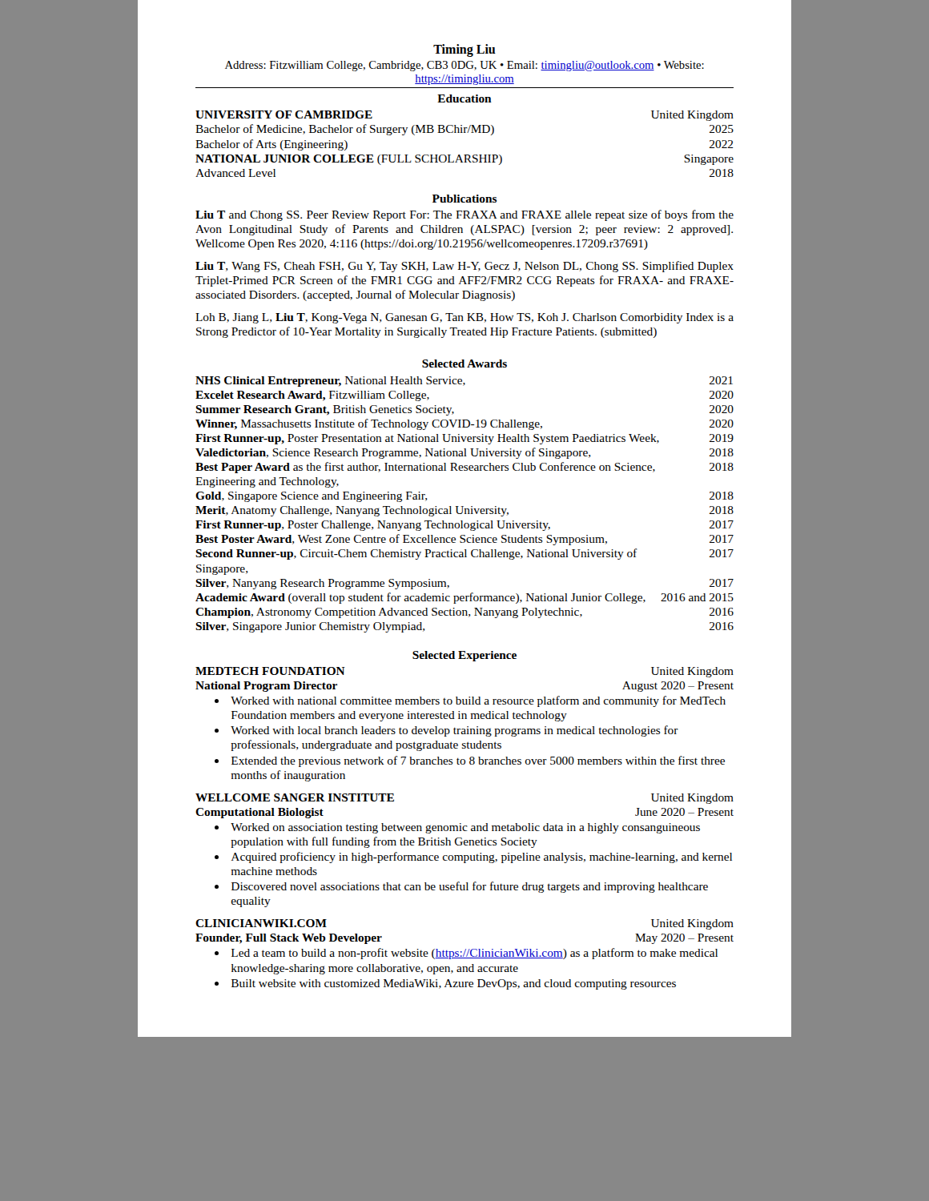Timing Liu
Address: Fitzwilliam College, Cambridge, CB3 0DG, UK • Email: timingliu@outlook.com • Website: https://timingliu.com
Education
| UNIVERSITY OF CAMBRIDGE | United Kingdom |
| Bachelor of Medicine, Bachelor of Surgery (MB BChir/MD) | 2025 |
| Bachelor of Arts (Engineering) | 2022 |
| NATIONAL JUNIOR COLLEGE (FULL SCHOLARSHIP) | Singapore |
| Advanced Level | 2018 |
Publications
Liu T and Chong SS. Peer Review Report For: The FRAXA and FRAXE allele repeat size of boys from the Avon Longitudinal Study of Parents and Children (ALSPAC) [version 2; peer review: 2 approved]. Wellcome Open Res 2020, 4:116 (https://doi.org/10.21956/wellcomeopenres.17209.r37691)
Liu T, Wang FS, Cheah FSH, Gu Y, Tay SKH, Law H-Y, Gecz J, Nelson DL, Chong SS. Simplified Duplex Triplet-Primed PCR Screen of the FMR1 CGG and AFF2/FMR2 CCG Repeats for FRAXA- and FRAXE-associated Disorders. (accepted, Journal of Molecular Diagnosis)
Loh B, Jiang L, Liu T, Kong-Vega N, Ganesan G, Tan KB, How TS, Koh J. Charlson Comorbidity Index is a Strong Predictor of 10-Year Mortality in Surgically Treated Hip Fracture Patients. (submitted)
Selected Awards
| NHS Clinical Entrepreneur, National Health Service, | 2021 |
| Excelet Research Award, Fitzwilliam College, | 2020 |
| Summer Research Grant, British Genetics Society, | 2020 |
| Winner, Massachusetts Institute of Technology COVID-19 Challenge, | 2020 |
| First Runner-up, Poster Presentation at National University Health System Paediatrics Week, | 2019 |
| Valedictorian , Science Research Programme, National University of Singapore, | 2018 |
| Best Paper Award as the first author, International Researchers Club Conference on Science, Engineering and Technology, | 2018 |
| Gold , Singapore Science and Engineering Fair, | 2018 |
| Merit , Anatomy Challenge, Nanyang Technological University, | 2018 |
| First Runner-up , Poster Challenge, Nanyang Technological University, | 2017 |
| Best Poster Award , West Zone Centre of Excellence Science Students Symposium, | 2017 |
| Second Runner-up , Circuit-Chem Chemistry Practical Challenge, National University of Singapore, | 2017 |
| Silver , Nanyang Research Programme Symposium, | 2017 |
| Academic Award (overall top student for academic performance), National Junior College, | 2016 and 2015 |
| Champion , Astronomy Competition Advanced Section, Nanyang Polytechnic, | 2016 |
| Silver , Singapore Junior Chemistry Olympiad, | 2016 |
Selected Experience
| MEDTECH FOUNDATION | United Kingdom |
| National Program Director | August 2020 – Present |
Worked with national committee members to build a resource platform and community for MedTech Foundation members and everyone interested in medical technology
Worked with local branch leaders to develop training programs in medical technologies for professionals, undergraduate and postgraduate students
Extended the previous network of 7 branches to 8 branches over 5000 members within the first three months of inauguration
| WELLCOME SANGER INSTITUTE | United Kingdom |
| Computational Biologist | June 2020 – Present |
Worked on association testing between genomic and metabolic data in a highly consanguineous population with full funding from the British Genetics Society
Acquired proficiency in high-performance computing, pipeline analysis, machine-learning, and kernel machine methods
Discovered novel associations that can be useful for future drug targets and improving healthcare equality
| CLINICIANWIKI.COM | United Kingdom |
| Founder, Full Stack Web Developer | May 2020 – Present |
Led a team to build a non-profit website (https://ClinicianWiki.com) as a platform to make medical knowledge-sharing more collaborative, open, and accurate
Built website with customized MediaWiki, Azure DevOps, and cloud computing resources